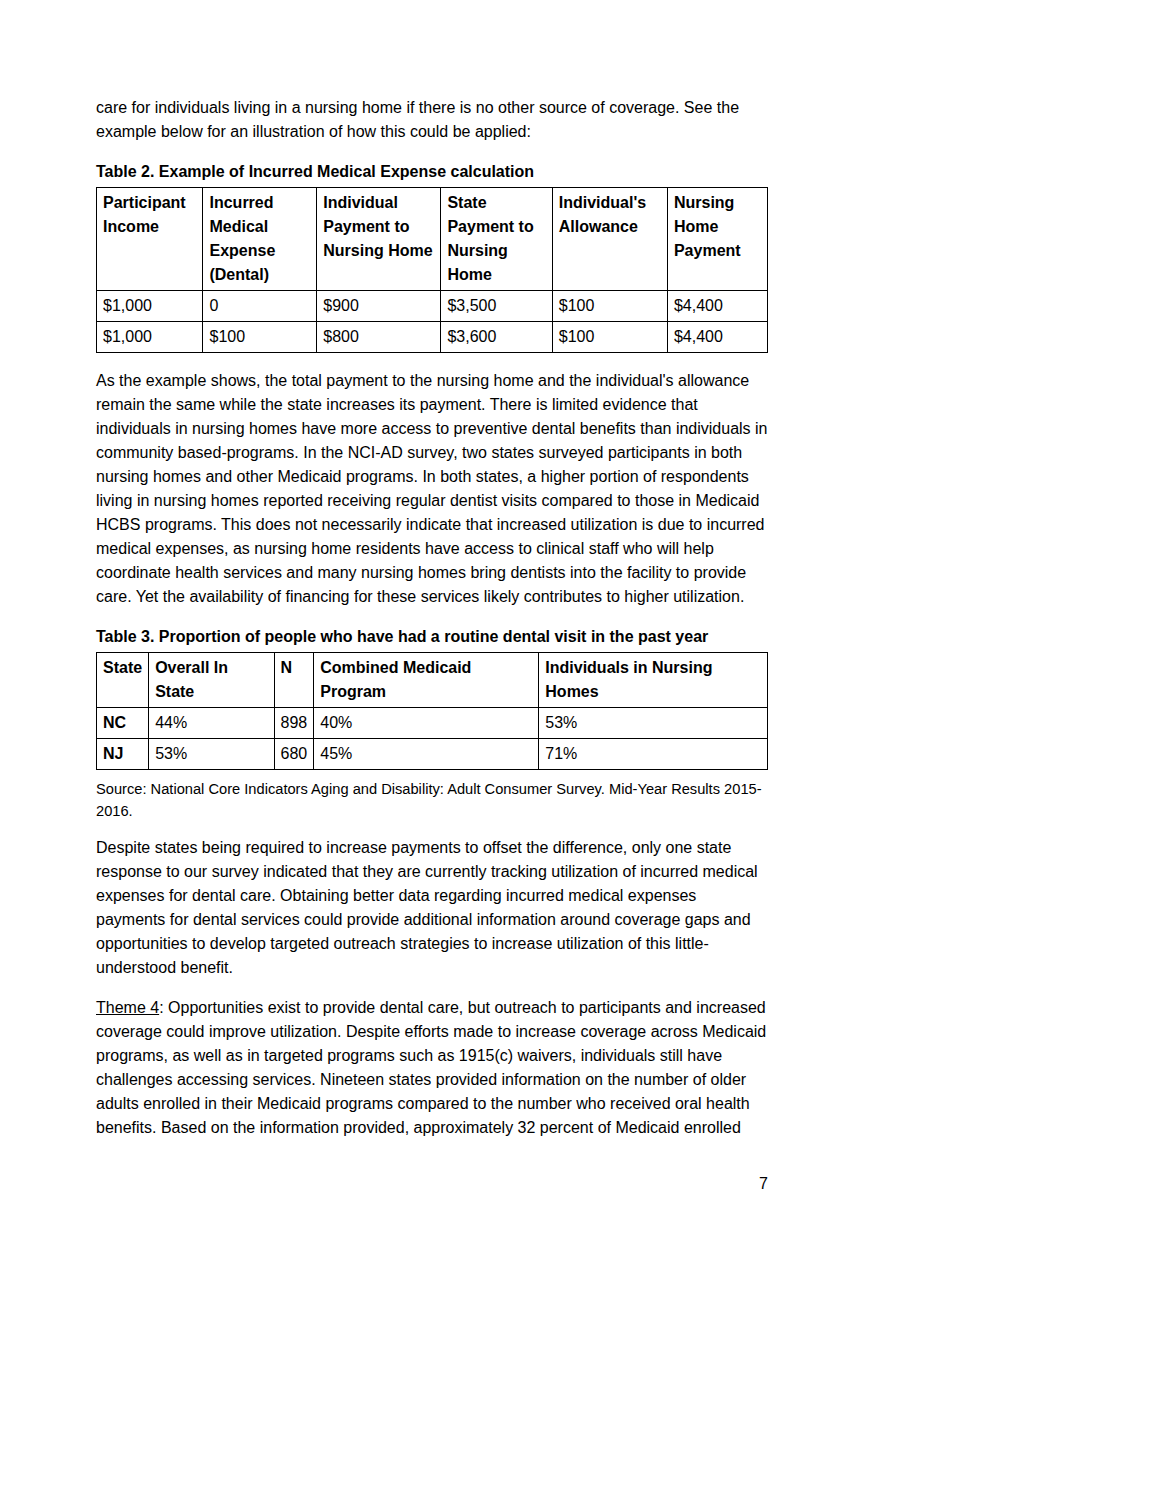care for individuals living in a nursing home if there is no other source of coverage. See the example below for an illustration of how this could be applied:
Table 2. Example of Incurred Medical Expense calculation
| Participant Income | Incurred Medical Expense (Dental) | Individual Payment to Nursing Home | State Payment to Nursing Home | Individual's Allowance | Nursing Home Payment |
| --- | --- | --- | --- | --- | --- |
| $1,000 | 0 | $900 | $3,500 | $100 | $4,400 |
| $1,000 | $100 | $800 | $3,600 | $100 | $4,400 |
As the example shows, the total payment to the nursing home and the individual's allowance remain the same while the state increases its payment. There is limited evidence that individuals in nursing homes have more access to preventive dental benefits than individuals in community based-programs. In the NCI-AD survey, two states surveyed participants in both nursing homes and other Medicaid programs. In both states, a higher portion of respondents living in nursing homes reported receiving regular dentist visits compared to those in Medicaid HCBS programs. This does not necessarily indicate that increased utilization is due to incurred medical expenses, as nursing home residents have access to clinical staff who will help coordinate health services and many nursing homes bring dentists into the facility to provide care. Yet the availability of financing for these services likely contributes to higher utilization.
Table 3. Proportion of people who have had a routine dental visit in the past year
| State | Overall In State | N | Combined Medicaid Program | Individuals in Nursing Homes |
| --- | --- | --- | --- | --- |
| NC | 44% | 898 | 40% | 53% |
| NJ | 53% | 680 | 45% | 71% |
Source: National Core Indicators Aging and Disability: Adult Consumer Survey. Mid-Year Results 2015-2016.
Despite states being required to increase payments to offset the difference, only one state response to our survey indicated that they are currently tracking utilization of incurred medical expenses for dental care. Obtaining better data regarding incurred medical expenses payments for dental services could provide additional information around coverage gaps and opportunities to develop targeted outreach strategies to increase utilization of this little-understood benefit.
Theme 4: Opportunities exist to provide dental care, but outreach to participants and increased coverage could improve utilization. Despite efforts made to increase coverage across Medicaid programs, as well as in targeted programs such as 1915(c) waivers, individuals still have challenges accessing services. Nineteen states provided information on the number of older adults enrolled in their Medicaid programs compared to the number who received oral health benefits. Based on the information provided, approximately 32 percent of Medicaid enrolled
7